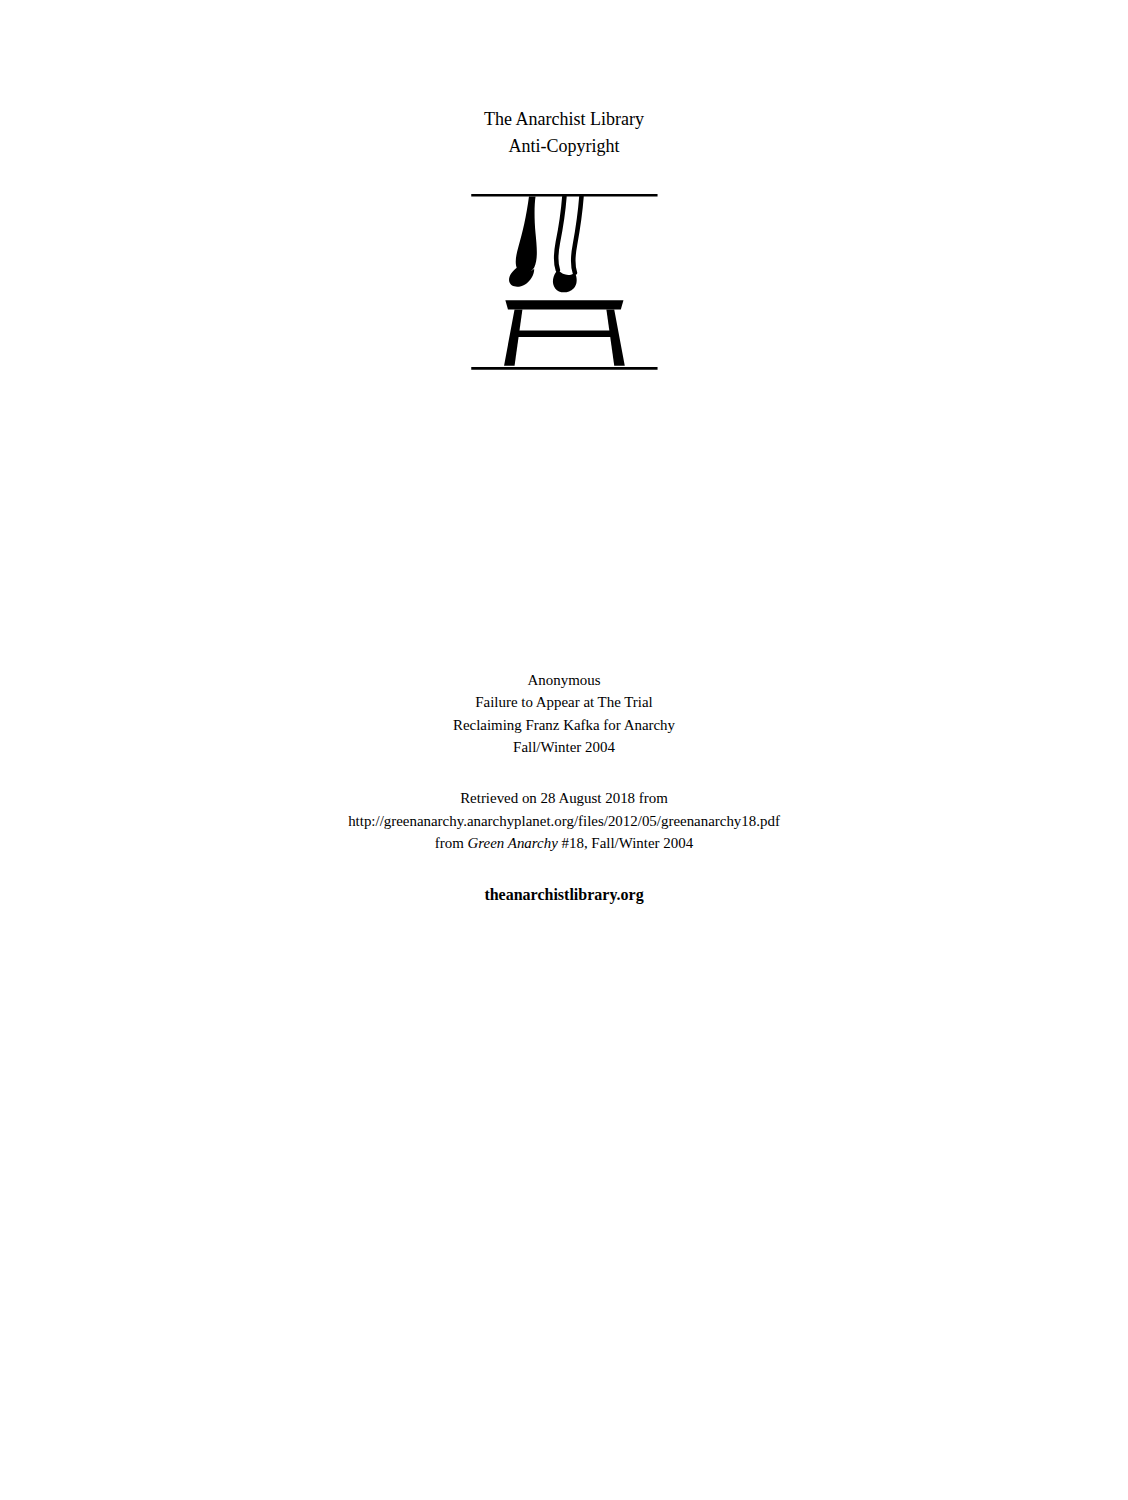The Anarchist Library Anti-Copyright
Hanging legs above a stool
Anonymous
Failure to Appear at The Trial
Reclaiming Franz Kafka for Anarchy
Fall/Winter 2004
Retrieved on 28 August 2018 from
http://greenanarchy.anarchyplanet.org/files/2012/05/greenanarchy18.pdf
from Green Anarchy #18, Fall/Winter 2004
theanarchistlibrary.org